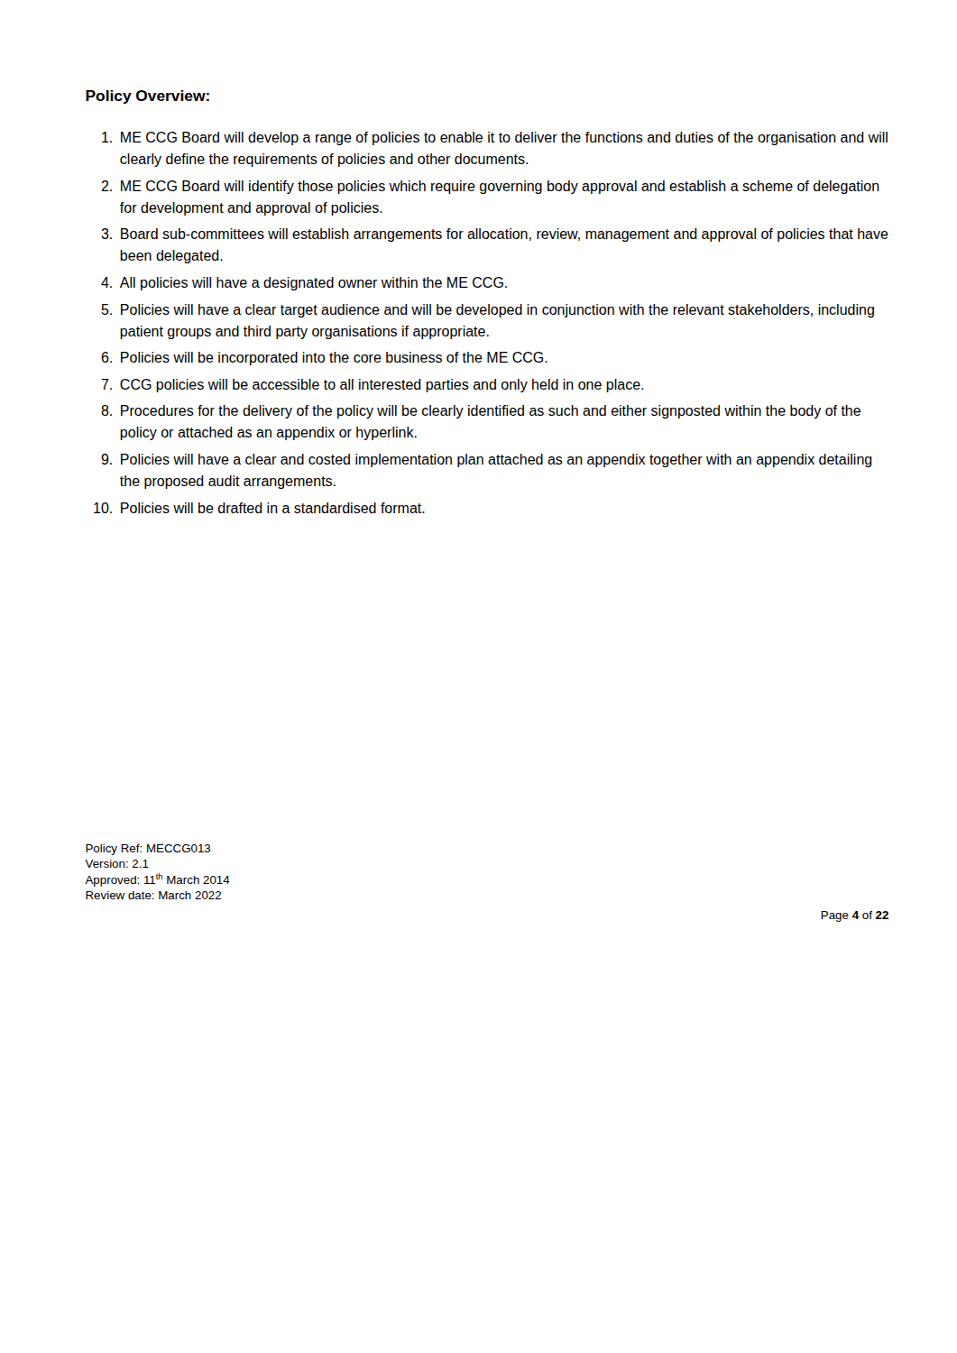Policy Overview:
ME CCG Board will develop a range of policies to enable it to deliver the functions and duties of the organisation and will clearly define the requirements of policies and other documents.
ME CCG Board will identify those policies which require governing body approval and establish a scheme of delegation for development and approval of policies.
Board sub-committees will establish arrangements for allocation, review, management and approval of policies that have been delegated.
All policies will have a designated owner within the ME CCG.
Policies will have a clear target audience and will be developed in conjunction with the relevant stakeholders, including patient groups and third party organisations if appropriate.
Policies will be incorporated into the core business of the ME CCG.
CCG policies will be accessible to all interested parties and only held in one place.
Procedures for the delivery of the policy will be clearly identified as such and either signposted within the body of the policy or attached as an appendix or hyperlink.
Policies will have a clear and costed implementation plan attached as an appendix together with an appendix detailing the proposed audit arrangements.
Policies will be drafted in a standardised format.
Policy Ref: MECCG013
Version: 2.1
Approved: 11th March 2014
Review date: March 2022
Page 4 of 22